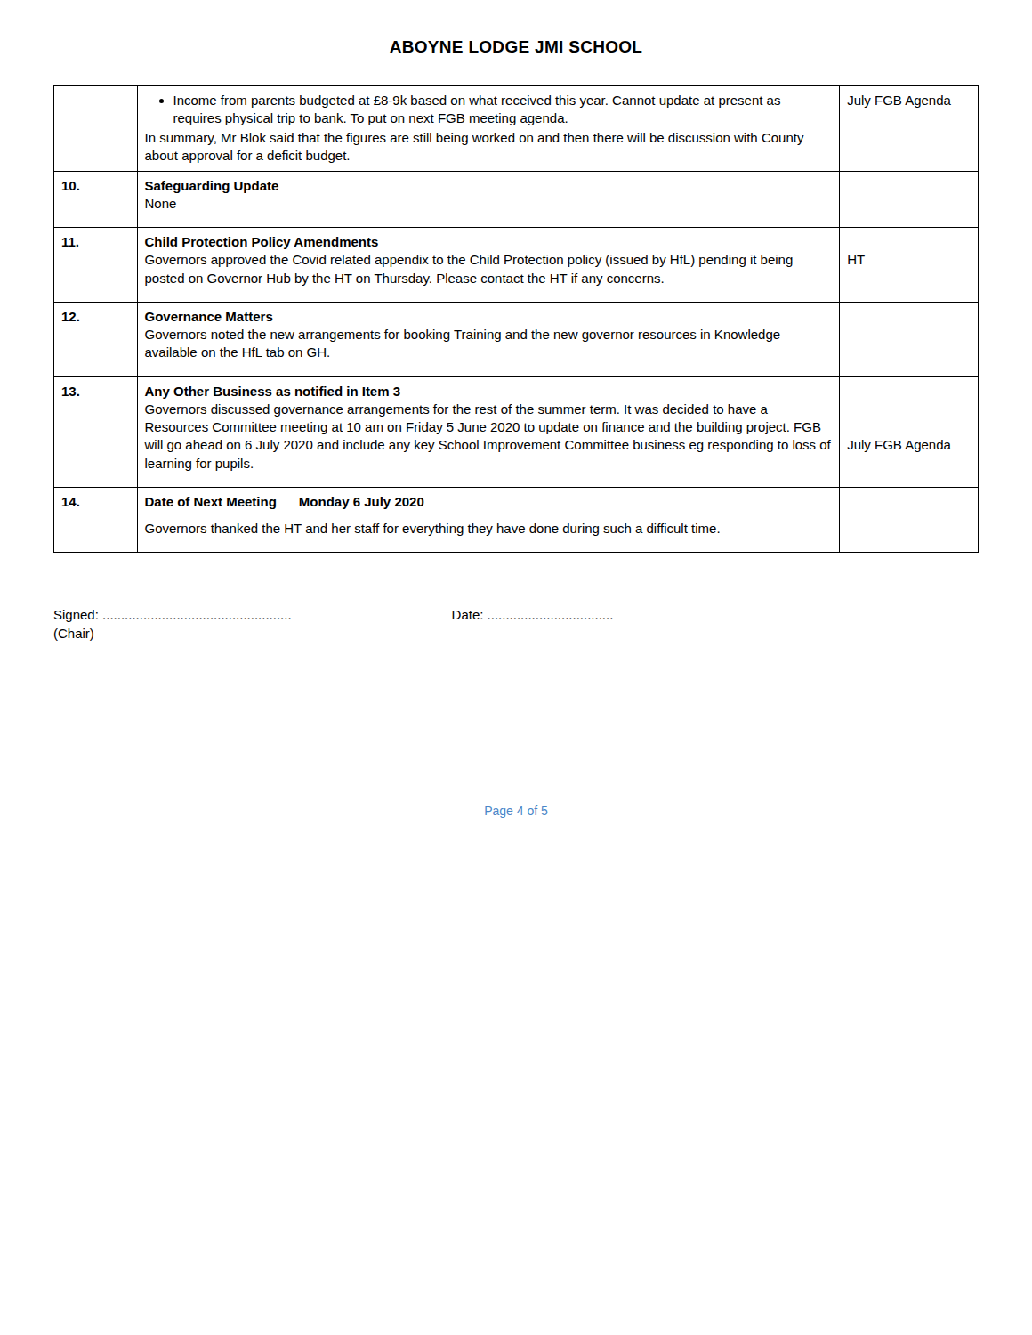ABOYNE LODGE JMI SCHOOL
| | Income from parents budgeted at £8-9k based on what received this year. Cannot update at present as requires physical trip to bank. To put on next FGB meeting agenda. In summary, Mr Blok said that the figures are still being worked on and then there will be discussion with County about approval for a deficit budget. | July FGB Agenda |
| 10. | Safeguarding Update None | |
| 11. | Child Protection Policy Amendments Governors approved the Covid related appendix to the Child Protection policy (issued by HfL) pending it being posted on Governor Hub by the HT on Thursday. Please contact the HT if any concerns. | HT |
| 12. | Governance Matters Governors noted the new arrangements for booking Training and the new governor resources in Knowledge available on the HfL tab on GH. | |
| 13. | Any Other Business as notified in Item 3 Governors discussed governance arrangements for the rest of the summer term. It was decided to have a Resources Committee meeting at 10 am on Friday 5 June 2020 to update on finance and the building project. FGB will go ahead on 6 July 2020 and include any key School Improvement Committee business eg responding to loss of learning for pupils. | July FGB Agenda |
| 14. | Date of Next Meeting Monday 6 July 2020 Governors thanked the HT and her staff for everything they have done during such a difficult time. | |
Signed: ...................................................
(Chair)
Date: ..................................
Page 4 of 5